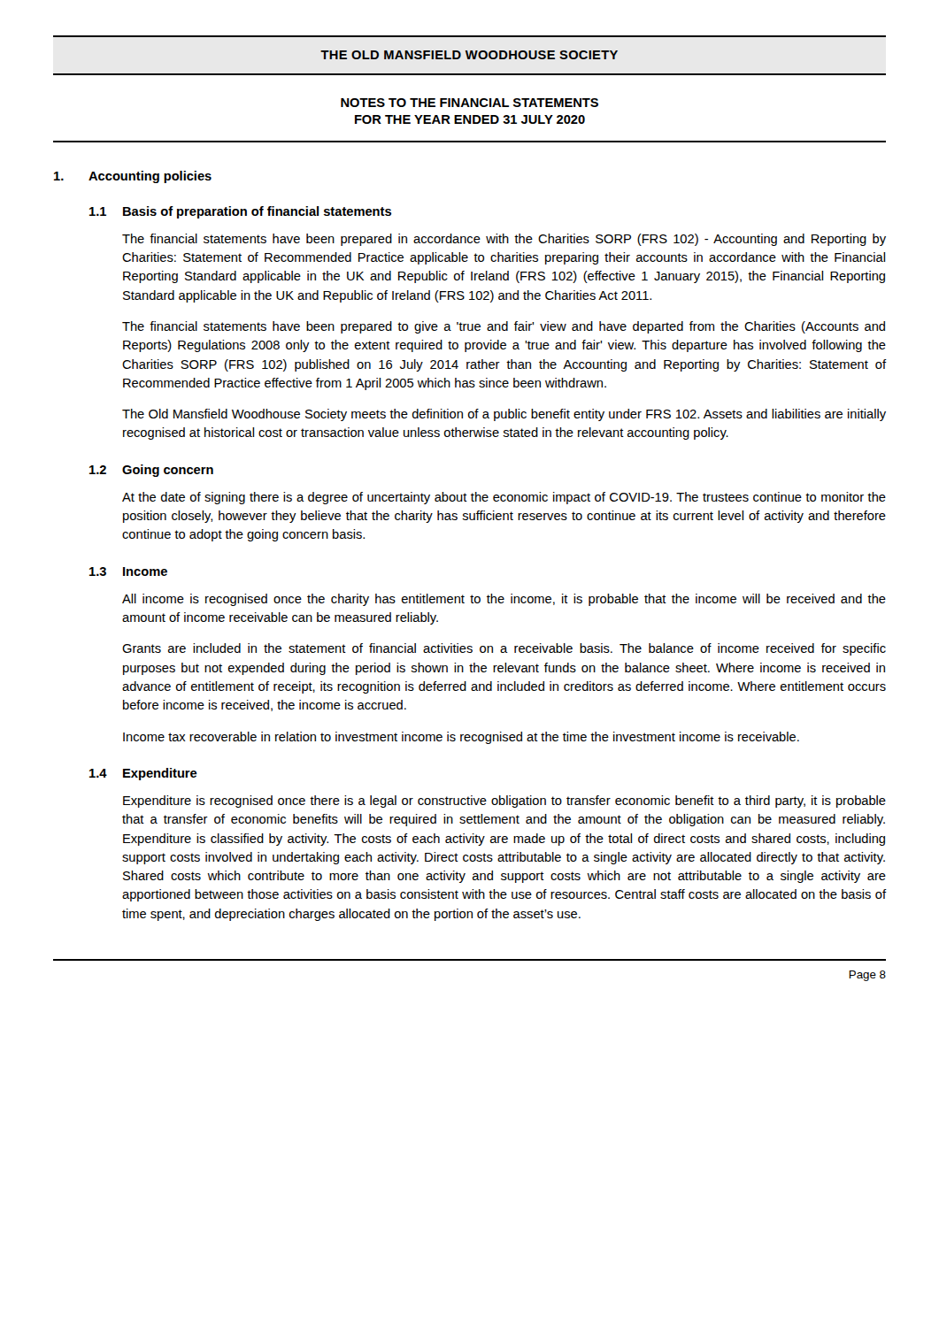THE OLD MANSFIELD WOODHOUSE SOCIETY
NOTES TO THE FINANCIAL STATEMENTS
FOR THE YEAR ENDED 31 JULY 2020
1.
Accounting policies
1.1
Basis of preparation of financial statements
The financial statements have been prepared in accordance with the Charities SORP (FRS 102) - Accounting and Reporting by Charities: Statement of Recommended Practice applicable to charities preparing their accounts in accordance with the Financial Reporting Standard applicable in the UK and Republic of Ireland (FRS 102) (effective 1 January 2015), the Financial Reporting Standard applicable in the UK and Republic of Ireland (FRS 102) and the Charities Act 2011.
The financial statements have been prepared to give a 'true and fair' view and have departed from the Charities (Accounts and Reports) Regulations 2008 only to the extent required to provide a 'true and fair' view. This departure has involved following the Charities SORP (FRS 102) published on 16 July 2014 rather than the Accounting and Reporting by Charities: Statement of Recommended Practice effective from 1 April 2005 which has since been withdrawn.
The Old Mansfield Woodhouse Society meets the definition of a public benefit entity under FRS 102. Assets and liabilities are initially recognised at historical cost or transaction value unless otherwise stated in the relevant accounting policy.
1.2
Going concern
At the date of signing there is a degree of uncertainty about the economic impact of COVID-19. The trustees continue to monitor the position closely, however they believe that the charity has sufficient reserves to continue at its current level of activity and therefore continue to adopt the going concern basis.
1.3
Income
All income is recognised once the charity has entitlement to the income, it is probable that the income will be received and the amount of income receivable can be measured reliably.
Grants are included in the statement of financial activities on a receivable basis. The balance of income received for specific purposes but not expended during the period is shown in the relevant funds on the balance sheet. Where income is received in advance of entitlement of receipt, its recognition is deferred and included in creditors as deferred income. Where entitlement occurs before income is received, the income is accrued.
Income tax recoverable in relation to investment income is recognised at the time the investment income is receivable.
1.4
Expenditure
Expenditure is recognised once there is a legal or constructive obligation to transfer economic benefit to a third party, it is probable that a transfer of economic benefits will be required in settlement and the amount of the obligation can be measured reliably. Expenditure is classified by activity. The costs of each activity are made up of the total of direct costs and shared costs, including support costs involved in undertaking each activity. Direct costs attributable to a single activity are allocated directly to that activity. Shared costs which contribute to more than one activity and support costs which are not attributable to a single activity are apportioned between those activities on a basis consistent with the use of resources. Central staff costs are allocated on the basis of time spent, and depreciation charges allocated on the portion of the asset’s use.
Page 8